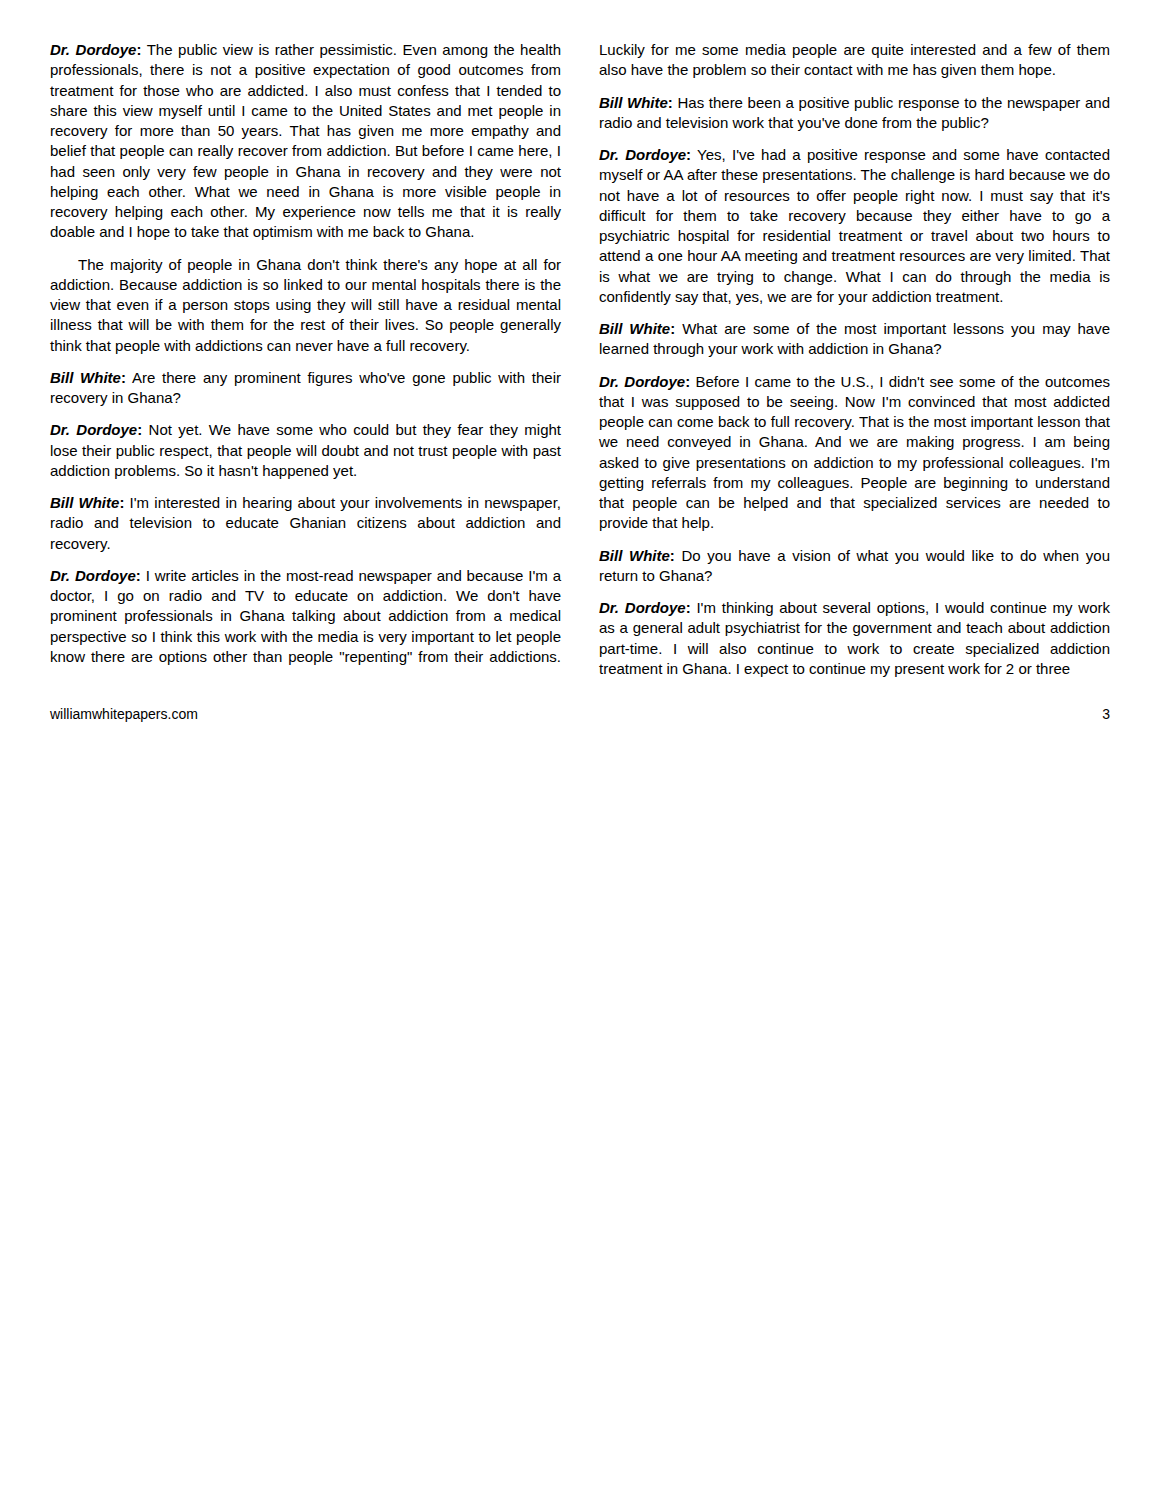Dr. Dordoye: The public view is rather pessimistic. Even among the health professionals, there is not a positive expectation of good outcomes from treatment for those who are addicted. I also must confess that I tended to share this view myself until I came to the United States and met people in recovery for more than 50 years. That has given me more empathy and belief that people can really recover from addiction. But before I came here, I had seen only very few people in Ghana in recovery and they were not helping each other. What we need in Ghana is more visible people in recovery helping each other. My experience now tells me that it is really doable and I hope to take that optimism with me back to Ghana.
The majority of people in Ghana don't think there's any hope at all for addiction. Because addiction is so linked to our mental hospitals there is the view that even if a person stops using they will still have a residual mental illness that will be with them for the rest of their lives. So people generally think that people with addictions can never have a full recovery.
Bill White: Are there any prominent figures who've gone public with their recovery in Ghana?
Dr. Dordoye: Not yet. We have some who could but they fear they might lose their public respect, that people will doubt and not trust people with past addiction problems. So it hasn't happened yet.
Bill White: I'm interested in hearing about your involvements in newspaper, radio and television to educate Ghanian citizens about addiction and recovery.
Dr. Dordoye: I write articles in the most-read newspaper and because I'm a doctor, I go on radio and TV to educate on addiction. We don't have prominent professionals in Ghana talking about addiction from a medical perspective so I think this work with the media is very important to let people know there are options other than people "repenting" from their addictions. Luckily for me some media people are quite interested and a few of them also have the problem so their contact with me has given them hope.
Bill White: Has there been a positive public response to the newspaper and radio and television work that you've done from the public?
Dr. Dordoye: Yes, I've had a positive response and some have contacted myself or AA after these presentations. The challenge is hard because we do not have a lot of resources to offer people right now. I must say that it's difficult for them to take recovery because they either have to go a psychiatric hospital for residential treatment or travel about two hours to attend a one hour AA meeting and treatment resources are very limited. That is what we are trying to change. What I can do through the media is confidently say that, yes, we are for your addiction treatment.
Bill White: What are some of the most important lessons you may have learned through your work with addiction in Ghana?
Dr. Dordoye: Before I came to the U.S., I didn't see some of the outcomes that I was supposed to be seeing. Now I'm convinced that most addicted people can come back to full recovery. That is the most important lesson that we need conveyed in Ghana. And we are making progress. I am being asked to give presentations on addiction to my professional colleagues. I'm getting referrals from my colleagues. People are beginning to understand that people can be helped and that specialized services are needed to provide that help.
Bill White: Do you have a vision of what you would like to do when you return to Ghana?
Dr. Dordoye: I'm thinking about several options, I would continue my work as a general adult psychiatrist for the government and teach about addiction part-time. I will also continue to work to create specialized addiction treatment in Ghana. I expect to continue my present work for 2 or three
williamwhitepapers.com 3